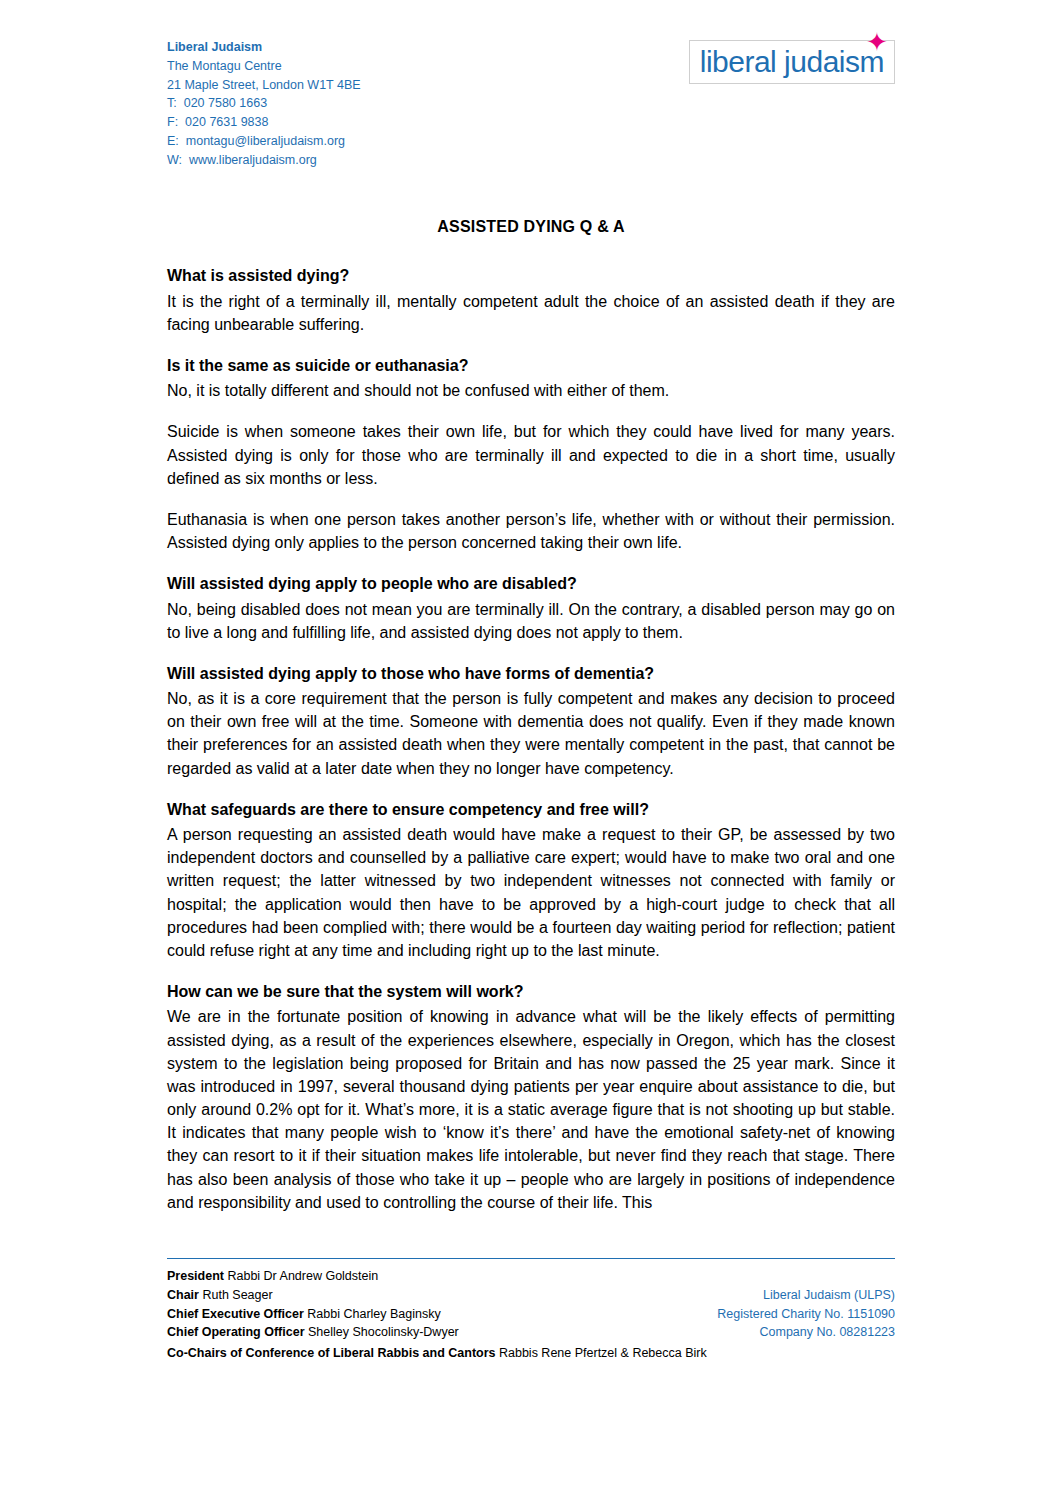Liberal Judaism
The Montagu Centre
21 Maple Street, London W1T 4BE
T: 020 7580 1663
F: 020 7631 9838
E: montagu@liberaljudaism.org
W: www.liberaljudaism.org
✦ liberal judaism
ASSISTED DYING Q & A
What is assisted dying?
It is the right of a terminally ill, mentally competent adult the choice of an assisted death if they are facing unbearable suffering.
Is it the same as suicide or euthanasia?
No, it is totally different and should not be confused with either of them.
Suicide is when someone takes their own life, but for which they could have lived for many years. Assisted dying is only for those who are terminally ill and expected to die in a short time, usually defined as six months or less.
Euthanasia is when one person takes another person’s life, whether with or without their permission. Assisted dying only applies to the person concerned taking their own life.
Will assisted dying apply to people who are disabled?
No, being disabled does not mean you are terminally ill. On the contrary, a disabled person may go on to live a long and fulfilling life, and assisted dying does not apply to them.
Will assisted dying apply to those who have forms of dementia?
No, as it is a core requirement that the person is fully competent and makes any decision to proceed on their own free will at the time. Someone with dementia does not qualify. Even if they made known their preferences for an assisted death when they were mentally competent in the past, that cannot be regarded as valid at a later date when they no longer have competency.
What safeguards are there to ensure competency and free will?
A person requesting an assisted death would have make a request to their GP, be assessed by two independent doctors and counselled by a palliative care expert; would have to make two oral and one written request; the latter witnessed by two independent witnesses not connected with family or hospital; the application would then have to be approved by a high-court judge to check that all procedures had been complied with; there would be a fourteen day waiting period for reflection; patient could refuse right at any time and including right up to the last minute.
How can we be sure that the system will work?
We are in the fortunate position of knowing in advance what will be the likely effects of permitting assisted dying, as a result of the experiences elsewhere, especially in Oregon, which has the closest system to the legislation being proposed for Britain and has now passed the 25 year mark. Since it was introduced in 1997, several thousand dying patients per year enquire about assistance to die, but only around 0.2% opt for it. What’s more, it is a static average figure that is not shooting up but stable. It indicates that many people wish to ‘know it’s there’ and have the emotional safety-net of knowing they can resort to it if their situation makes life intolerable, but never find they reach that stage. There has also been analysis of those who take it up – people who are largely in positions of independence and responsibility and used to controlling the course of their life. This
President Rabbi Dr Andrew Goldstein
Chair Ruth Seager
Chief Executive Officer Rabbi Charley Baginsky
Chief Operating Officer Shelley Shocolinsky-Dwyer
Liberal Judaism (ULPS)
Registered Charity No. 1151090
Company No. 08281223
Co-Chairs of Conference of Liberal Rabbis and Cantors Rabbis Rene Pfertzel & Rebecca Birk